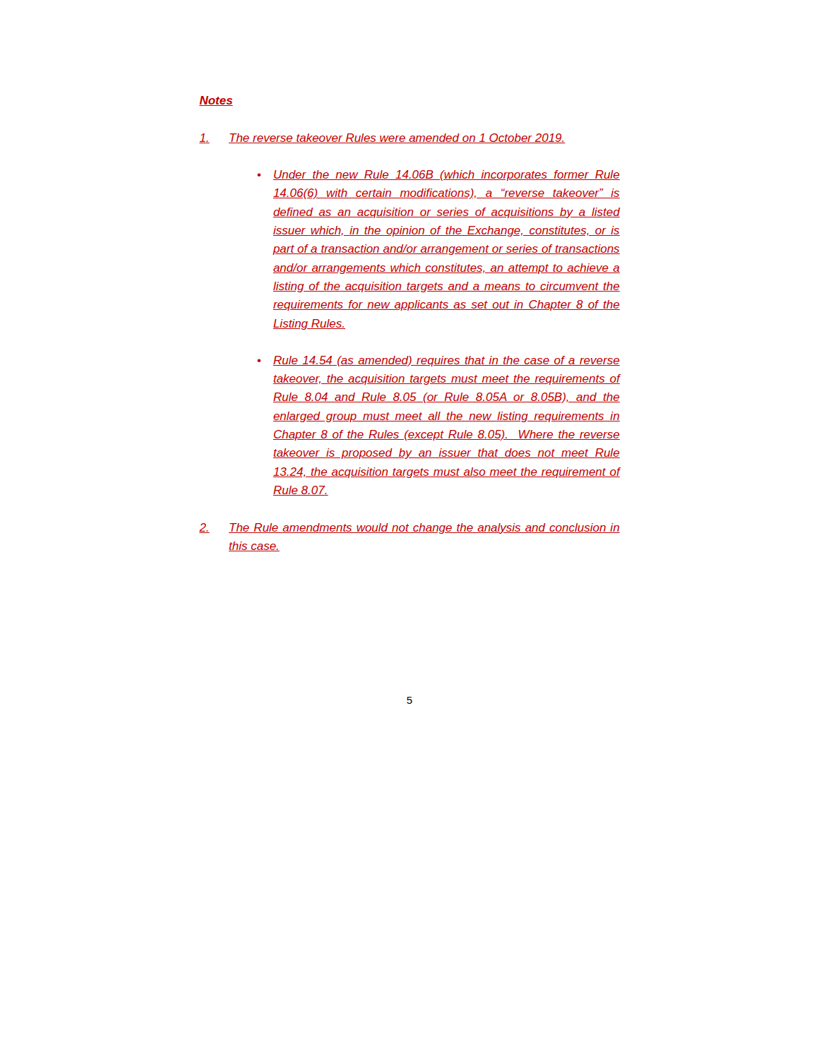Notes
The reverse takeover Rules were amended on 1 October 2019.
Under the new Rule 14.06B (which incorporates former Rule 14.06(6) with certain modifications), a “reverse takeover” is defined as an acquisition or series of acquisitions by a listed issuer which, in the opinion of the Exchange, constitutes, or is part of a transaction and/or arrangement or series of transactions and/or arrangements which constitutes, an attempt to achieve a listing of the acquisition targets and a means to circumvent the requirements for new applicants as set out in Chapter 8 of the Listing Rules.
Rule 14.54 (as amended) requires that in the case of a reverse takeover, the acquisition targets must meet the requirements of Rule 8.04 and Rule 8.05 (or Rule 8.05A or 8.05B), and the enlarged group must meet all the new listing requirements in Chapter 8 of the Rules (except Rule 8.05). Where the reverse takeover is proposed by an issuer that does not meet Rule 13.24, the acquisition targets must also meet the requirement of Rule 8.07.
The Rule amendments would not change the analysis and conclusion in this case.
5